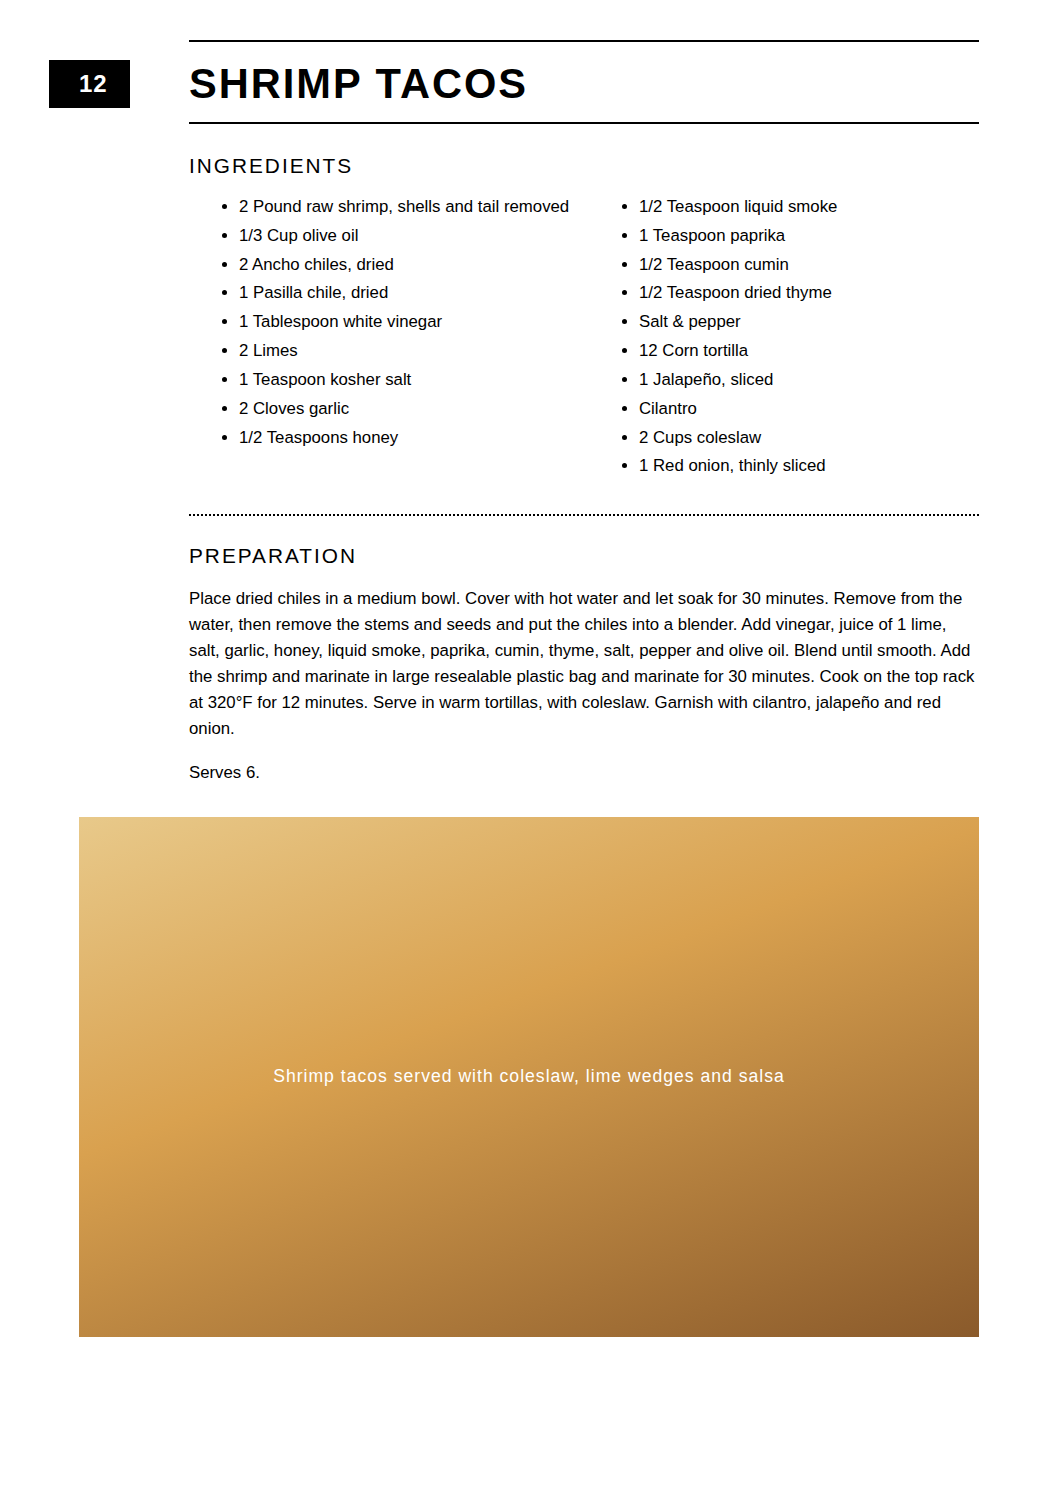12
Shrimp Tacos
Ingredients
2 Pound raw shrimp, shells and tail removed
1/3 Cup olive oil
2 Ancho chiles, dried
1 Pasilla chile, dried
1 Tablespoon white vinegar
2 Limes
1 Teaspoon kosher salt
2 Cloves garlic
1/2 Teaspoons honey
1/2 Teaspoon liquid smoke
1 Teaspoon paprika
1/2 Teaspoon cumin
1/2 Teaspoon dried thyme
Salt & pepper
12 Corn tortilla
1 Jalapeño, sliced
Cilantro
2 Cups coleslaw
1 Red onion, thinly sliced
Preparation
Place dried chiles in a medium bowl. Cover with hot water and let soak for 30 minutes. Remove from the water, then remove the stems and seeds and put the chiles into a blender. Add vinegar, juice of 1 lime, salt, garlic, honey, liquid smoke, paprika, cumin, thyme, salt, pepper and olive oil. Blend until smooth. Add the shrimp and marinate in large resealable plastic bag and marinate for 30 minutes. Cook on the top rack at 320°F for 12 minutes. Serve in warm tortillas, with coleslaw. Garnish with cilantro, jalapeño and red onion.
Serves 6.
Shrimp tacos served with coleslaw, lime wedges and salsa